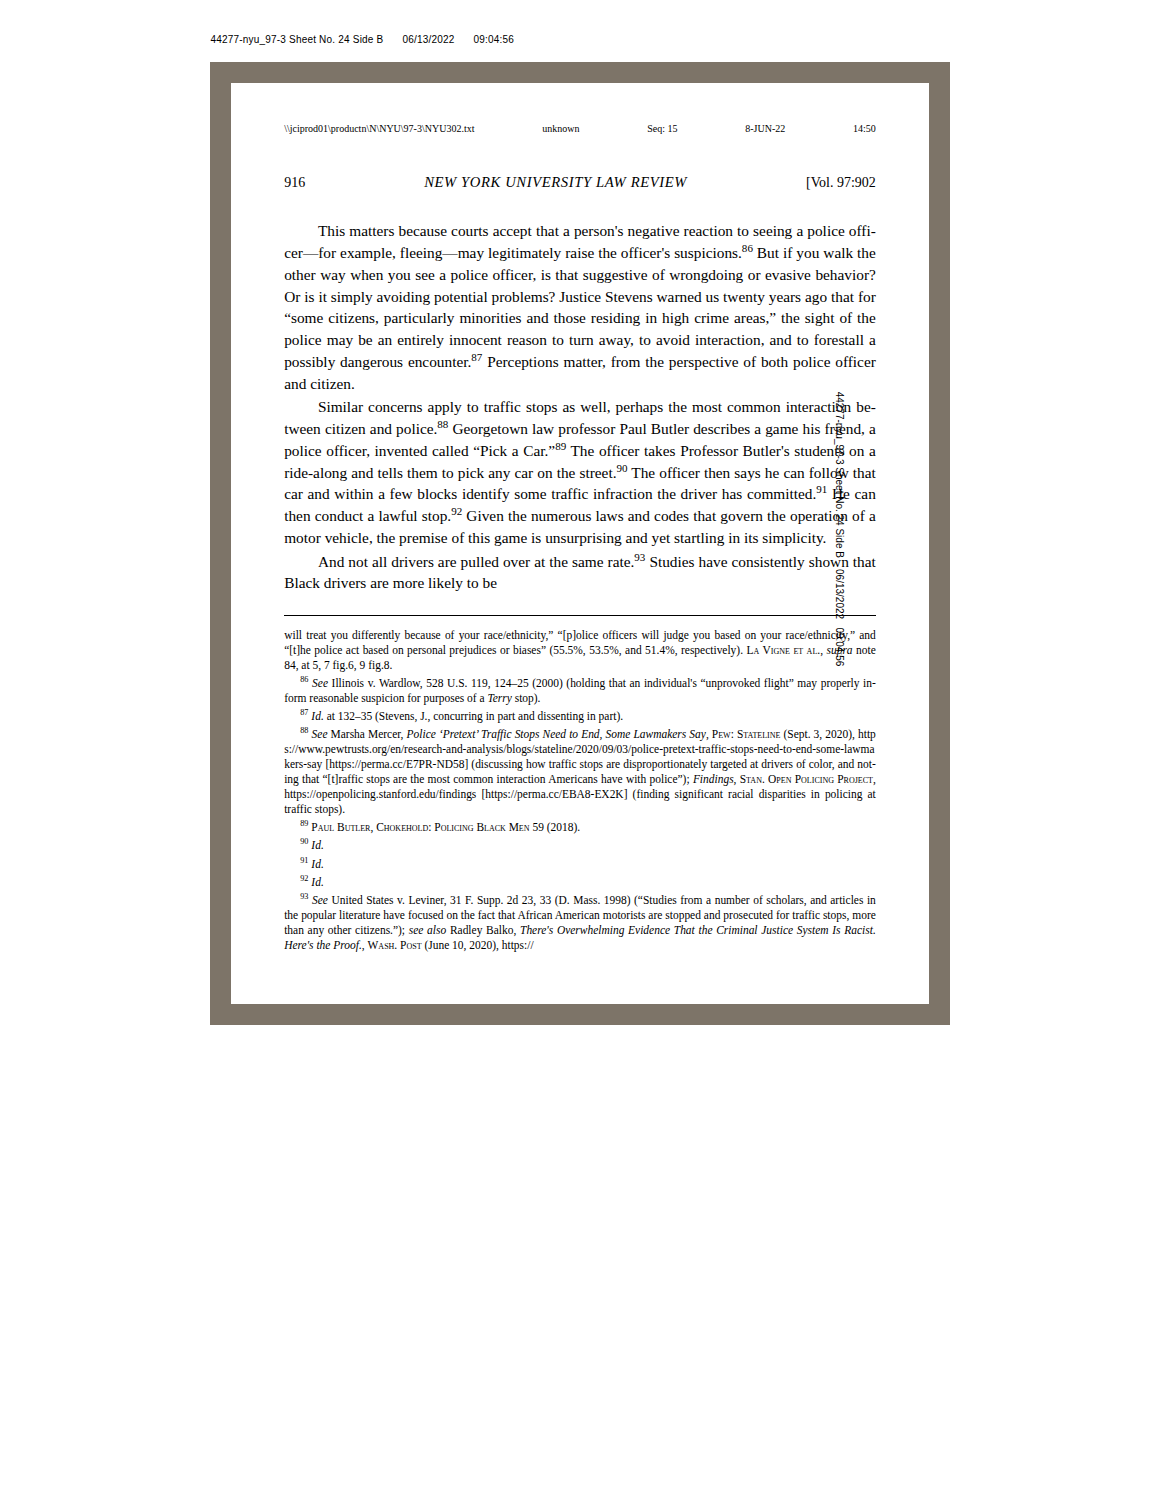44277-nyu_97-3 Sheet No. 24 Side B 06/13/2022 09:04:56
44277-nyu_97-3 Sheet No. 24 Side B 06/13/2022 09:04:56
\\jciprod01\productn\N\NYU\97-3\NYU302.txt unknown Seq: 15 8-JUN-22 14:50
916 NEW YORK UNIVERSITY LAW REVIEW [Vol. 97:902
This matters because courts accept that a person's negative reaction to seeing a police officer—for example, fleeing—may legitimately raise the officer's suspicions.86 But if you walk the other way when you see a police officer, is that suggestive of wrongdoing or evasive behavior? Or is it simply avoiding potential problems? Justice Stevens warned us twenty years ago that for “some citizens, particularly minorities and those residing in high crime areas,” the sight of the police may be an entirely innocent reason to turn away, to avoid interaction, and to forestall a possibly dangerous encounter.87 Perceptions matter, from the perspective of both police officer and citizen.
Similar concerns apply to traffic stops as well, perhaps the most common interaction between citizen and police.88 Georgetown law professor Paul Butler describes a game his friend, a police officer, invented called “Pick a Car.”89 The officer takes Professor Butler's students on a ride-along and tells them to pick any car on the street.90 The officer then says he can follow that car and within a few blocks identify some traffic infraction the driver has committed.91 He can then conduct a lawful stop.92 Given the numerous laws and codes that govern the operation of a motor vehicle, the premise of this game is unsurprising and yet startling in its simplicity.
And not all drivers are pulled over at the same rate.93 Studies have consistently shown that Black drivers are more likely to be
will treat you differently because of your race/ethnicity,” “[p]olice officers will judge you based on your race/ethnicity,” and “[t]he police act based on personal prejudices or biases” (55.5%, 53.5%, and 51.4%, respectively). La Vigne et al., supra note 84, at 5, 7 fig.6, 9 fig.8.
86 See Illinois v. Wardlow, 528 U.S. 119, 124–25 (2000) (holding that an individual's “unprovoked flight” may properly inform reasonable suspicion for purposes of a Terry stop).
87 Id. at 132–35 (Stevens, J., concurring in part and dissenting in part).
88 See Marsha Mercer, Police ‘Pretext’ Traffic Stops Need to End, Some Lawmakers Say, Pew: Stateline (Sept. 3, 2020), https://www.pewtrusts.org/en/research-and-analysis/blogs/stateline/2020/09/03/police-pretext-traffic-stops-need-to-end-some-lawmakers-say [https://perma.cc/E7PR-ND58] (discussing how traffic stops are disproportionately targeted at drivers of color, and noting that “[t]raffic stops are the most common interaction Americans have with police”); Findings, Stan. Open Policing Project, https://openpolicing.stanford.edu/findings [https://perma.cc/EBA8-EX2K] (finding significant racial disparities in policing at traffic stops).
89 Paul Butler, Chokehold: Policing Black Men 59 (2018).
90 Id.
91 Id.
92 Id.
93 See United States v. Leviner, 31 F. Supp. 2d 23, 33 (D. Mass. 1998) (“Studies from a number of scholars, and articles in the popular literature have focused on the fact that African American motorists are stopped and prosecuted for traffic stops, more than any other citizens.”); see also Radley Balko, There's Overwhelming Evidence That the Criminal Justice System Is Racist. Here's the Proof., Wash. Post (June 10, 2020), https://